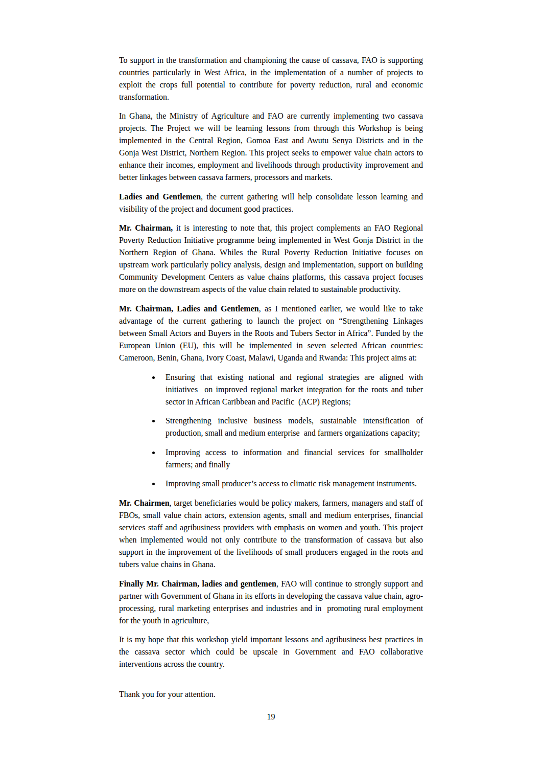To support in the transformation and championing the cause of cassava, FAO is supporting countries particularly in West Africa, in the implementation of a number of projects to exploit the crops full potential to contribute for poverty reduction, rural and economic transformation.
In Ghana, the Ministry of Agriculture and FAO are currently implementing two cassava projects. The Project we will be learning lessons from through this Workshop is being implemented in the Central Region, Gomoa East and Awutu Senya Districts and in the Gonja West District, Northern Region. This project seeks to empower value chain actors to enhance their incomes, employment and livelihoods through productivity improvement and better linkages between cassava farmers, processors and markets.
Ladies and Gentlemen, the current gathering will help consolidate lesson learning and visibility of the project and document good practices.
Mr. Chairman, it is interesting to note that, this project complements an FAO Regional Poverty Reduction Initiative programme being implemented in West Gonja District in the Northern Region of Ghana. Whiles the Rural Poverty Reduction Initiative focuses on upstream work particularly policy analysis, design and implementation, support on building Community Development Centers as value chains platforms, this cassava project focuses more on the downstream aspects of the value chain related to sustainable productivity.
Mr. Chairman, Ladies and Gentlemen, as I mentioned earlier, we would like to take advantage of the current gathering to launch the project on “Strengthening Linkages between Small Actors and Buyers in the Roots and Tubers Sector in Africa”. Funded by the European Union (EU), this will be implemented in seven selected African countries: Cameroon, Benin, Ghana, Ivory Coast, Malawi, Uganda and Rwanda: This project aims at:
Ensuring that existing national and regional strategies are aligned with initiatives on improved regional market integration for the roots and tuber sector in African Caribbean and Pacific (ACP) Regions;
Strengthening inclusive business models, sustainable intensification of production, small and medium enterprise and farmers organizations capacity;
Improving access to information and financial services for smallholder farmers; and finally
Improving small producer’s access to climatic risk management instruments.
Mr. Chairmen, target beneficiaries would be policy makers, farmers, managers and staff of FBOs, small value chain actors, extension agents, small and medium enterprises, financial services staff and agribusiness providers with emphasis on women and youth. This project when implemented would not only contribute to the transformation of cassava but also support in the improvement of the livelihoods of small producers engaged in the roots and tubers value chains in Ghana.
Finally Mr. Chairman, ladies and gentlemen, FAO will continue to strongly support and partner with Government of Ghana in its efforts in developing the cassava value chain, agro-processing, rural marketing enterprises and industries and in promoting rural employment for the youth in agriculture,
It is my hope that this workshop yield important lessons and agribusiness best practices in the cassava sector which could be upscale in Government and FAO collaborative interventions across the country.
Thank you for your attention.
19